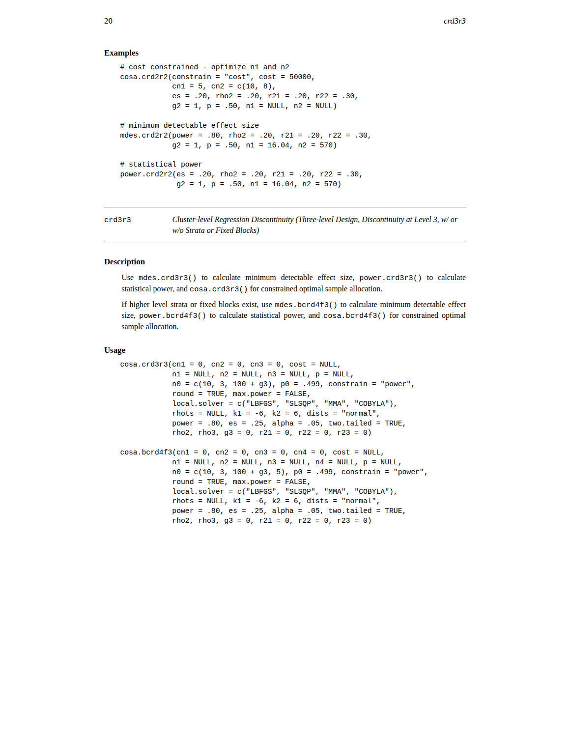20 crd3r3
Examples
# cost constrained - optimize n1 and n2
cosa.crd2r2(constrain = "cost", cost = 50000,
            cn1 = 5, cn2 = c(10, 8),
            es = .20, rho2 = .20, r21 = .20, r22 = .30,
            g2 = 1, p = .50, n1 = NULL, n2 = NULL)

# minimum detectable effect size
mdes.crd2r2(power = .80, rho2 = .20, r21 = .20, r22 = .30,
            g2 = 1, p = .50, n1 = 16.04, n2 = 570)

# statistical power
power.crd2r2(es = .20, rho2 = .20, r21 = .20, r22 = .30,
             g2 = 1, p = .50, n1 = 16.04, n2 = 570)
crd3r3
Cluster-level Regression Discontinuity (Three-level Design, Discontinuity at Level 3, w/ or w/o Strata or Fixed Blocks)
Description
Use mdes.crd3r3() to calculate minimum detectable effect size, power.crd3r3() to calculate statistical power, and cosa.crd3r3() for constrained optimal sample allocation.
If higher level strata or fixed blocks exist, use mdes.bcrd4f3() to calculate minimum detectable effect size, power.bcrd4f3() to calculate statistical power, and cosa.bcrd4f3() for constrained optimal sample allocation.
Usage
cosa.crd3r3(cn1 = 0, cn2 = 0, cn3 = 0, cost = NULL,
            n1 = NULL, n2 = NULL, n3 = NULL, p = NULL,
            n0 = c(10, 3, 100 + g3), p0 = .499, constrain = "power",
            round = TRUE, max.power = FALSE,
            local.solver = c("LBFGS", "SLSQP", "MMA", "COBYLA"),
            rhots = NULL, k1 = -6, k2 = 6, dists = "normal",
            power = .80, es = .25, alpha = .05, two.tailed = TRUE,
            rho2, rho3, g3 = 0, r21 = 0, r22 = 0, r23 = 0)

cosa.bcrd4f3(cn1 = 0, cn2 = 0, cn3 = 0, cn4 = 0, cost = NULL,
            n1 = NULL, n2 = NULL, n3 = NULL, n4 = NULL, p = NULL,
            n0 = c(10, 3, 100 + g3, 5), p0 = .499, constrain = "power",
            round = TRUE, max.power = FALSE,
            local.solver = c("LBFGS", "SLSQP", "MMA", "COBYLA"),
            rhots = NULL, k1 = -6, k2 = 6, dists = "normal",
            power = .80, es = .25, alpha = .05, two.tailed = TRUE,
            rho2, rho3, g3 = 0, r21 = 0, r22 = 0, r23 = 0)